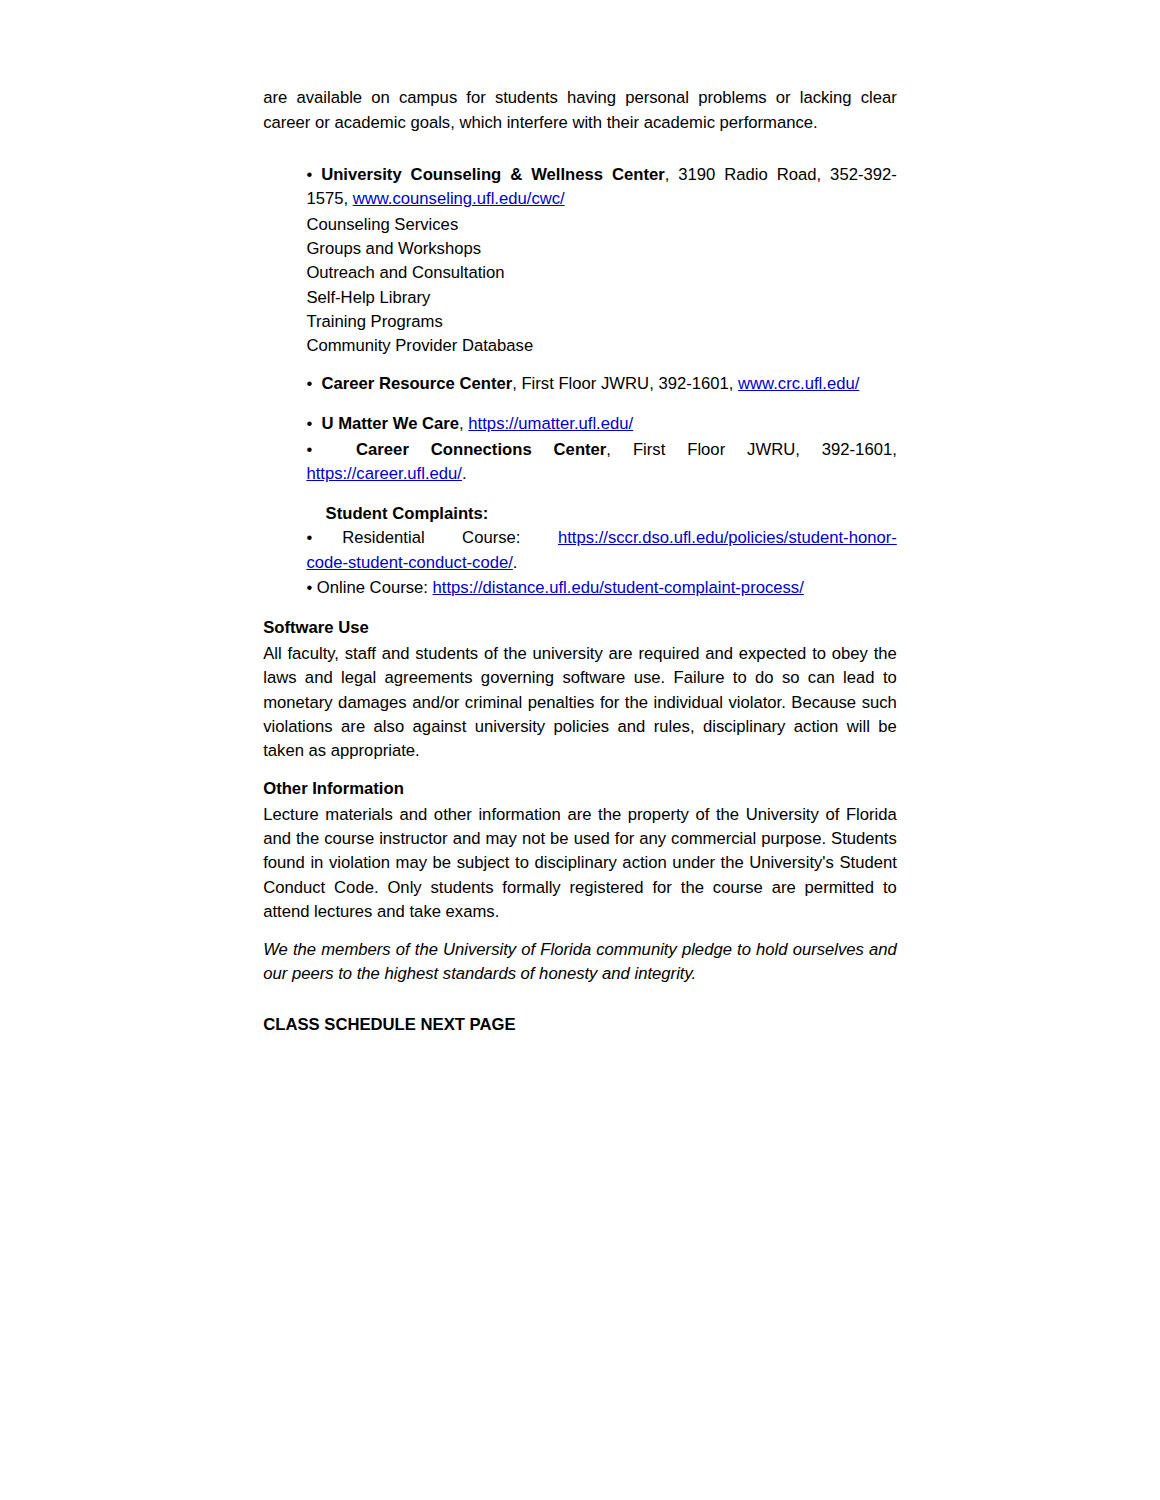are available on campus for students having personal problems or lacking clear career or academic goals, which interfere with their academic performance.
• University Counseling & Wellness Center, 3190 Radio Road, 352-392-1575, www.counseling.ufl.edu/cwc/
Counseling Services
Groups and Workshops
Outreach and Consultation
Self-Help Library
Training Programs
Community Provider Database
• Career Resource Center, First Floor JWRU, 392-1601, www.crc.ufl.edu/
• U Matter We Care, https://umatter.ufl.edu/
• Career Connections Center, First Floor JWRU, 392-1601, https://career.ufl.edu/.
Student Complaints:
• Residential Course: https://sccr.dso.ufl.edu/policies/student-honor-code-student-conduct-code/.
• Online Course: https://distance.ufl.edu/student-complaint-process/
Software Use
All faculty, staff and students of the university are required and expected to obey the laws and legal agreements governing software use. Failure to do so can lead to monetary damages and/or criminal penalties for the individual violator. Because such violations are also against university policies and rules, disciplinary action will be taken as appropriate.
Other Information
Lecture materials and other information are the property of the University of Florida and the course instructor and may not be used for any commercial purpose. Students found in violation may be subject to disciplinary action under the University's Student Conduct Code. Only students formally registered for the course are permitted to attend lectures and take exams.
We the members of the University of Florida community pledge to hold ourselves and our peers to the highest standards of honesty and integrity.
CLASS SCHEDULE NEXT PAGE